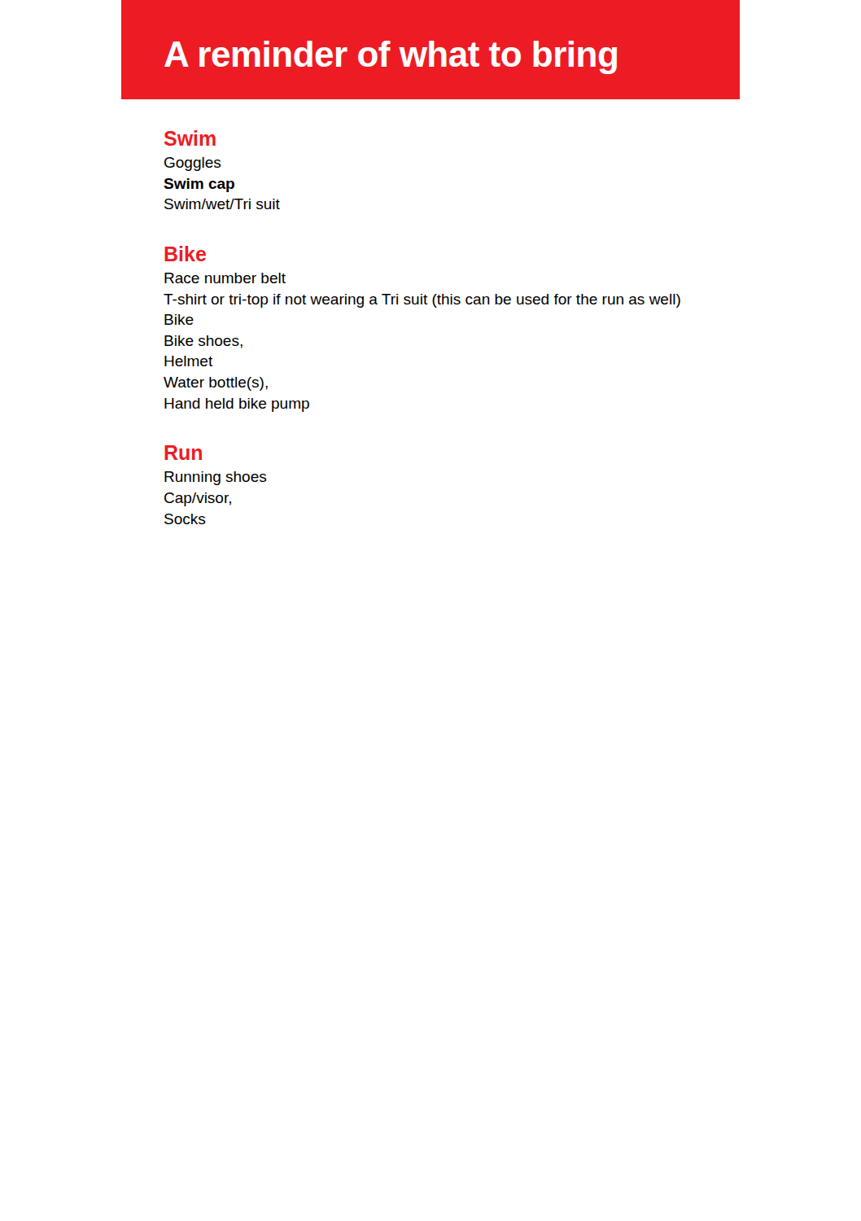A reminder of what to bring
Swim
Goggles
Swim cap
Swim/wet/Tri suit
Bike
Race number belt
T-shirt or tri-top if not wearing a Tri suit (this can be used for the run as well)
Bike
Bike shoes,
Helmet
Water bottle(s),
Hand held bike pump
Run
Running shoes
Cap/visor,
Socks